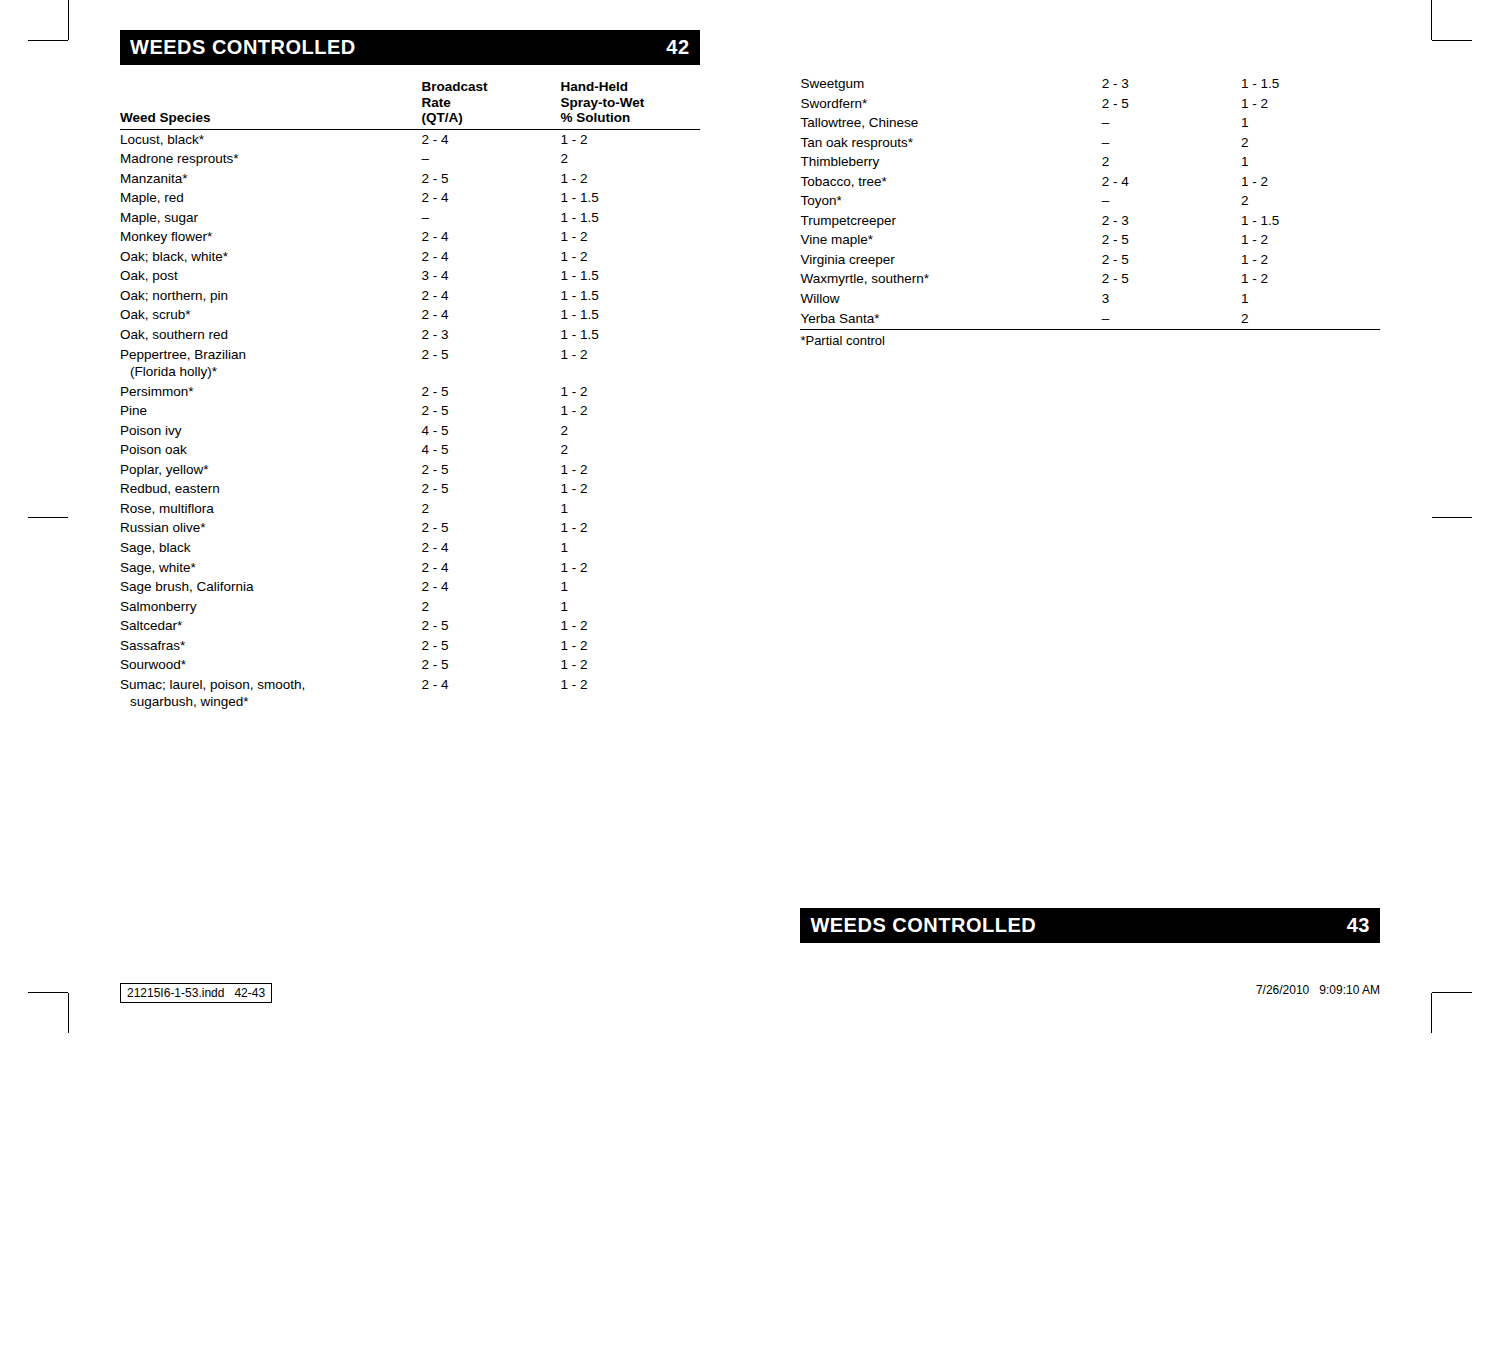WEEDS CONTROLLED 42
| Weed Species | Broadcast Rate (QT/A) | Hand-Held Spray-to-Wet % Solution |
| --- | --- | --- |
| Locust, black* | 2 - 4 | 1 - 2 |
| Madrone resprouts* | – | 2 |
| Manzanita* | 2 - 5 | 1 - 2 |
| Maple, red | 2 - 4 | 1 - 1.5 |
| Maple, sugar | – | 1 - 1.5 |
| Monkey flower* | 2 - 4 | 1 - 2 |
| Oak; black, white* | 2 - 4 | 1 - 2 |
| Oak, post | 3 - 4 | 1 - 1.5 |
| Oak; northern, pin | 2 - 4 | 1 - 1.5 |
| Oak, scrub* | 2 - 4 | 1 - 1.5 |
| Oak, southern red | 2 - 3 | 1 - 1.5 |
| Peppertree, Brazilian (Florida holly)* | 2 - 5 | 1 - 2 |
| Persimmon* | 2 - 5 | 1 - 2 |
| Pine | 2 - 5 | 1 - 2 |
| Poison ivy | 4 - 5 | 2 |
| Poison oak | 4 - 5 | 2 |
| Poplar, yellow* | 2 - 5 | 1 - 2 |
| Redbud, eastern | 2 - 5 | 1 - 2 |
| Rose, multiflora | 2 | 1 |
| Russian olive* | 2 - 5 | 1 - 2 |
| Sage, black | 2 - 4 | 1 |
| Sage, white* | 2 - 4 | 1 - 2 |
| Sage brush, California | 2 - 4 | 1 |
| Salmonberry | 2 | 1 |
| Saltcedar* | 2 - 5 | 1 - 2 |
| Sassafras* | 2 - 5 | 1 - 2 |
| Sourwood* | 2 - 5 | 1 - 2 |
| Sumac; laurel, poison, smooth, sugarbush, winged* | 2 - 4 | 1 - 2 |
| Sweetgum | 2 - 3 | 1 - 1.5 |
| Swordfern* | 2 - 5 | 1 - 2 |
| Tallowtree, Chinese | – | 1 |
| Tan oak resprouts* | – | 2 |
| Thimbleberry | 2 | 1 |
| Tobacco, tree* | 2 - 4 | 1 - 2 |
| Toyon* | – | 2 |
| Trumpetcreeper | 2 - 3 | 1 - 1.5 |
| Vine maple* | 2 - 5 | 1 - 2 |
| Virginia creeper | 2 - 5 | 1 - 2 |
| Waxmyrtle, southern* | 2 - 5 | 1 - 2 |
| Willow | 3 | 1 |
| Yerba Santa* | – | 2 |
*Partial control
WEEDS CONTROLLED 43
21215I6-1-53.indd 42-43
7/26/2010 9:09:10 AM